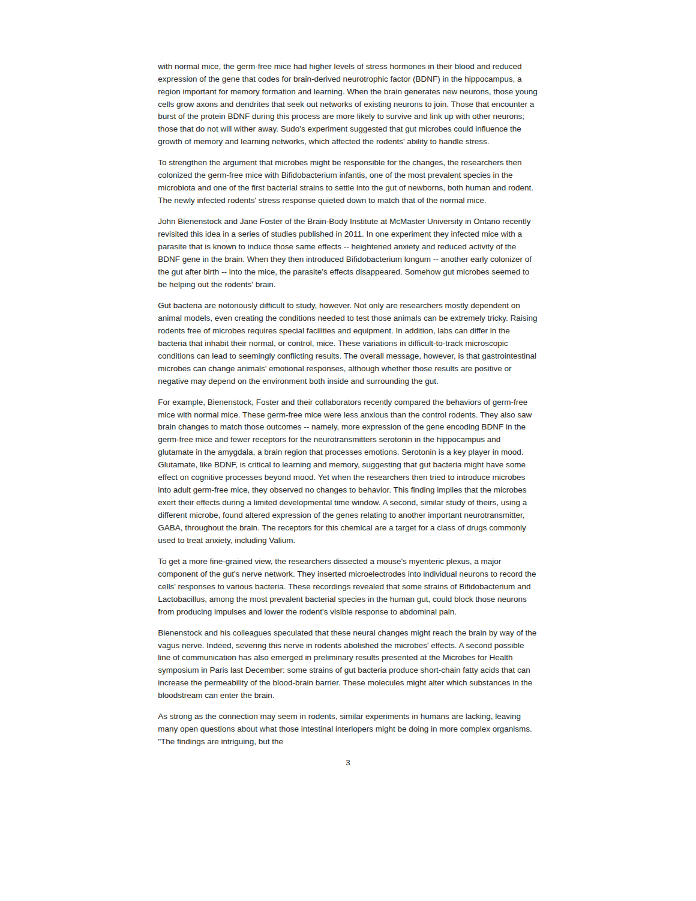with normal mice, the germ-free mice had higher levels of stress hormones in their blood and reduced expression of the gene that codes for brain-derived neurotrophic factor (BDNF) in the hippocampus, a region important for memory formation and learning. When the brain generates new neurons, those young cells grow axons and dendrites that seek out networks of existing neurons to join. Those that encounter a burst of the protein BDNF during this process are more likely to survive and link up with other neurons; those that do not will wither away. Sudo's experiment suggested that gut microbes could influence the growth of memory and learning networks, which affected the rodents' ability to handle stress.
To strengthen the argument that microbes might be responsible for the changes, the researchers then colonized the germ-free mice with Bifidobacterium infantis, one of the most prevalent species in the microbiota and one of the first bacterial strains to settle into the gut of newborns, both human and rodent. The newly infected rodents' stress response quieted down to match that of the normal mice.
John Bienenstock and Jane Foster of the Brain-Body Institute at McMaster University in Ontario recently revisited this idea in a series of studies published in 2011. In one experiment they infected mice with a parasite that is known to induce those same effects -- heightened anxiety and reduced activity of the BDNF gene in the brain. When they then introduced Bifidobacterium longum -- another early colonizer of the gut after birth -- into the mice, the parasite's effects disappeared. Somehow gut microbes seemed to be helping out the rodents' brain.
Gut bacteria are notoriously difficult to study, however. Not only are researchers mostly dependent on animal models, even creating the conditions needed to test those animals can be extremely tricky. Raising rodents free of microbes requires special facilities and equipment. In addition, labs can differ in the bacteria that inhabit their normal, or control, mice. These variations in difficult-to-track microscopic conditions can lead to seemingly conflicting results. The overall message, however, is that gastrointestinal microbes can change animals' emotional responses, although whether those results are positive or negative may depend on the environment both inside and surrounding the gut.
For example, Bienenstock, Foster and their collaborators recently compared the behaviors of germ-free mice with normal mice. These germ-free mice were less anxious than the control rodents. They also saw brain changes to match those outcomes -- namely, more expression of the gene encoding BDNF in the germ-free mice and fewer receptors for the neurotransmitters serotonin in the hippocampus and glutamate in the amygdala, a brain region that processes emotions. Serotonin is a key player in mood. Glutamate, like BDNF, is critical to learning and memory, suggesting that gut bacteria might have some effect on cognitive processes beyond mood. Yet when the researchers then tried to introduce microbes into adult germ-free mice, they observed no changes to behavior. This finding implies that the microbes exert their effects during a limited developmental time window. A second, similar study of theirs, using a different microbe, found altered expression of the genes relating to another important neurotransmitter, GABA, throughout the brain. The receptors for this chemical are a target for a class of drugs commonly used to treat anxiety, including Valium.
To get a more fine-grained view, the researchers dissected a mouse's myenteric plexus, a major component of the gut's nerve network. They inserted microelectrodes into individual neurons to record the cells' responses to various bacteria. These recordings revealed that some strains of Bifidobacterium and Lactobacillus, among the most prevalent bacterial species in the human gut, could block those neurons from producing impulses and lower the rodent's visible response to abdominal pain.
Bienenstock and his colleagues speculated that these neural changes might reach the brain by way of the vagus nerve. Indeed, severing this nerve in rodents abolished the microbes' effects. A second possible line of communication has also emerged in preliminary results presented at the Microbes for Health symposium in Paris last December: some strains of gut bacteria produce short-chain fatty acids that can increase the permeability of the blood-brain barrier. These molecules might alter which substances in the bloodstream can enter the brain.
As strong as the connection may seem in rodents, similar experiments in humans are lacking, leaving many open questions about what those intestinal interlopers might be doing in more complex organisms. "The findings are intriguing, but the
3